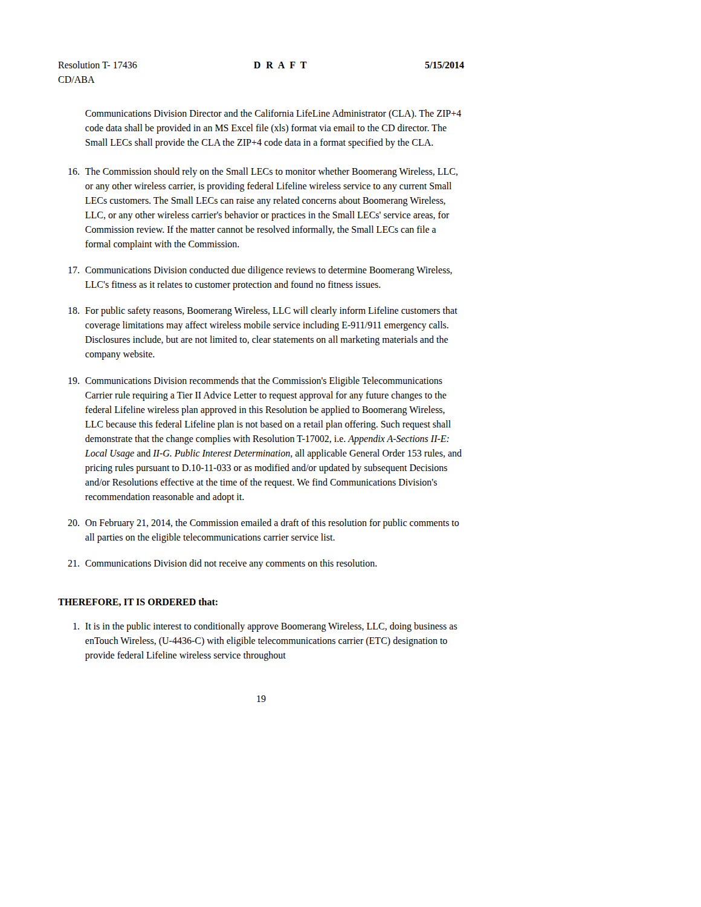Resolution T- 17436
CD/ABA
D R A F T
5/15/2014
Communications Division Director and the California LifeLine Administrator (CLA). The ZIP+4 code data shall be provided in an MS Excel file (xls) format via email to the CD director. The Small LECs shall provide the CLA the ZIP+4 code data in a format specified by the CLA.
The Commission should rely on the Small LECs to monitor whether Boomerang Wireless, LLC, or any other wireless carrier, is providing federal Lifeline wireless service to any current Small LECs customers. The Small LECs can raise any related concerns about Boomerang Wireless, LLC, or any other wireless carrier's behavior or practices in the Small LECs' service areas, for Commission review. If the matter cannot be resolved informally, the Small LECs can file a formal complaint with the Commission.
Communications Division conducted due diligence reviews to determine Boomerang Wireless, LLC's fitness as it relates to customer protection and found no fitness issues.
For public safety reasons, Boomerang Wireless, LLC will clearly inform Lifeline customers that coverage limitations may affect wireless mobile service including E-911/911 emergency calls. Disclosures include, but are not limited to, clear statements on all marketing materials and the company website.
Communications Division recommends that the Commission's Eligible Telecommunications Carrier rule requiring a Tier II Advice Letter to request approval for any future changes to the federal Lifeline wireless plan approved in this Resolution be applied to Boomerang Wireless, LLC because this federal Lifeline plan is not based on a retail plan offering. Such request shall demonstrate that the change complies with Resolution T-17002, i.e. Appendix A-Sections II-E: Local Usage and II-G. Public Interest Determination, all applicable General Order 153 rules, and pricing rules pursuant to D.10-11-033 or as modified and/or updated by subsequent Decisions and/or Resolutions effective at the time of the request. We find Communications Division's recommendation reasonable and adopt it.
On February 21, 2014, the Commission emailed a draft of this resolution for public comments to all parties on the eligible telecommunications carrier service list.
Communications Division did not receive any comments on this resolution.
THEREFORE, IT IS ORDERED that:
It is in the public interest to conditionally approve Boomerang Wireless, LLC, doing business as enTouch Wireless, (U-4436-C) with eligible telecommunications carrier (ETC) designation to provide federal Lifeline wireless service throughout
19